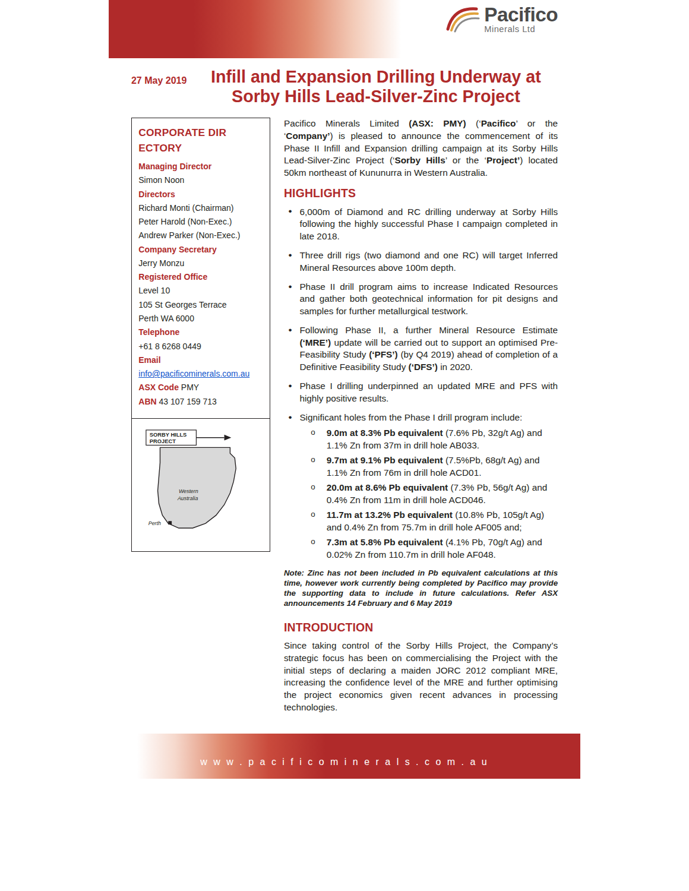Pacifico
Minerals Ltd
27 May 2019
Infill and Expansion Drilling Underway at
Sorby Hills Lead-Silver-Zinc Project
CORPORATE DIR ECTORY
Managing Director
Simon Noon
Directors
Richard Monti (Chairman)
Peter Harold (Non-Exec.)
Andrew Parker (Non-Exec.)
Company Secretary
Jerry Monzu
Registered Office
Level 10
105 St Georges Terrace
Perth WA 6000
Telephone
+61 8 6268 0449
Email
info@pacificominerals.com.au
ASX Code PMY
ABN 43 107 159 713
SORBY HILLS PROJECT Western Australia Perth
Pacifico Minerals Limited (ASX: PMY) (‘Pacifico’ or the ‘Company’) is pleased to announce the commencement of its Phase II Infill and Expansion drilling campaign at its Sorby Hills Lead-Silver-Zinc Project (‘Sorby Hills’ or the ‘Project’) located 50km northeast of Kununurra in Western Australia.
HIGHLIGHTS
6,000m of Diamond and RC drilling underway at Sorby Hills following the highly successful Phase I campaign completed in late 2018.
Three drill rigs (two diamond and one RC) will target Inferred Mineral Resources above 100m depth.
Phase II drill program aims to increase Indicated Resources and gather both geotechnical information for pit designs and samples for further metallurgical testwork.
Following Phase II, a further Mineral Resource Estimate (‘MRE’) update will be carried out to support an optimised Pre-Feasibility Study (‘PFS’) (by Q4 2019) ahead of completion of a Definitive Feasibility Study (‘DFS’) in 2020.
Phase I drilling underpinned an updated MRE and PFS with highly positive results.
Significant holes from the Phase I drill program include:
9.0m at 8.3% Pb equivalent (7.6% Pb, 32g/t Ag) and 1.1% Zn from 37m in drill hole AB033.
9.7m at 9.1% Pb equivalent (7.5%Pb, 68g/t Ag) and 1.1% Zn from 76m in drill hole ACD01.
20.0m at 8.6% Pb equivalent (7.3% Pb, 56g/t Ag) and 0.4% Zn from 11m in drill hole ACD046.
11.7m at 13.2% Pb equivalent (10.8% Pb, 105g/t Ag) and 0.4% Zn from 75.7m in drill hole AF005 and;
7.3m at 5.8% Pb equivalent (4.1% Pb, 70g/t Ag) and 0.02% Zn from 110.7m in drill hole AF048.
Note: Zinc has not been included in Pb equivalent calculations at this time, however work currently being completed by Pacifico may provide the supporting data to include in future calculations. Refer ASX announcements 14 February and 6 May 2019
INTRODUCTION
Since taking control of the Sorby Hills Project, the Company’s strategic focus has been on commercialising the Project with the initial steps of declaring a maiden JORC 2012 compliant MRE, increasing the confidence level of the MRE and further optimising the project economics given recent advances in processing technologies.
w w w . p a c i f i c o m i n e r a l s . c o m . a u